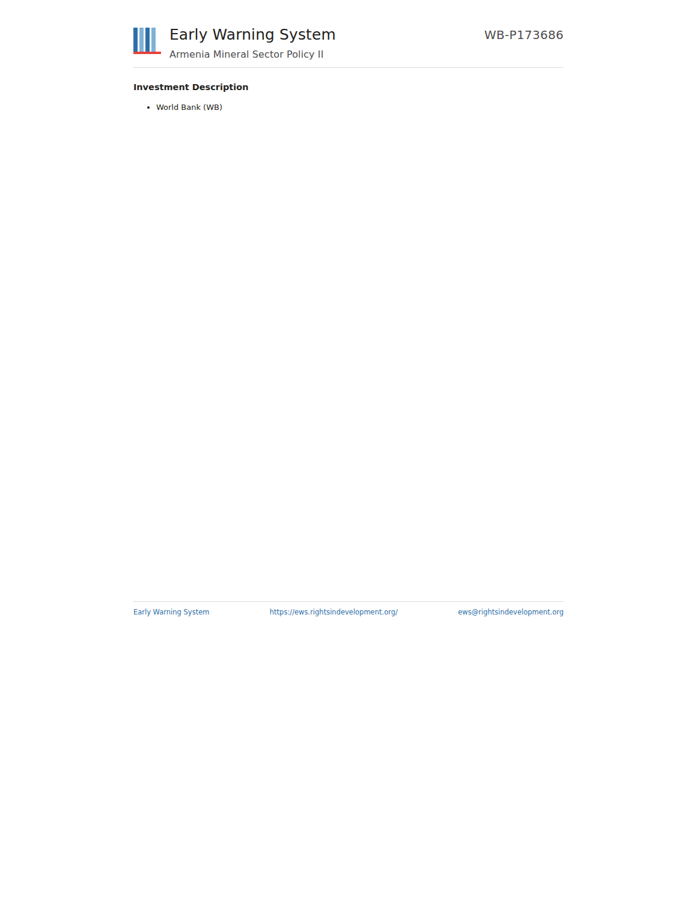Early Warning System
Armenia Mineral Sector Policy II
WB-P173686
Investment Description
World Bank (WB)
Early Warning System
https://ews.rightsindevelopment.org/
ews@rightsindevelopment.org